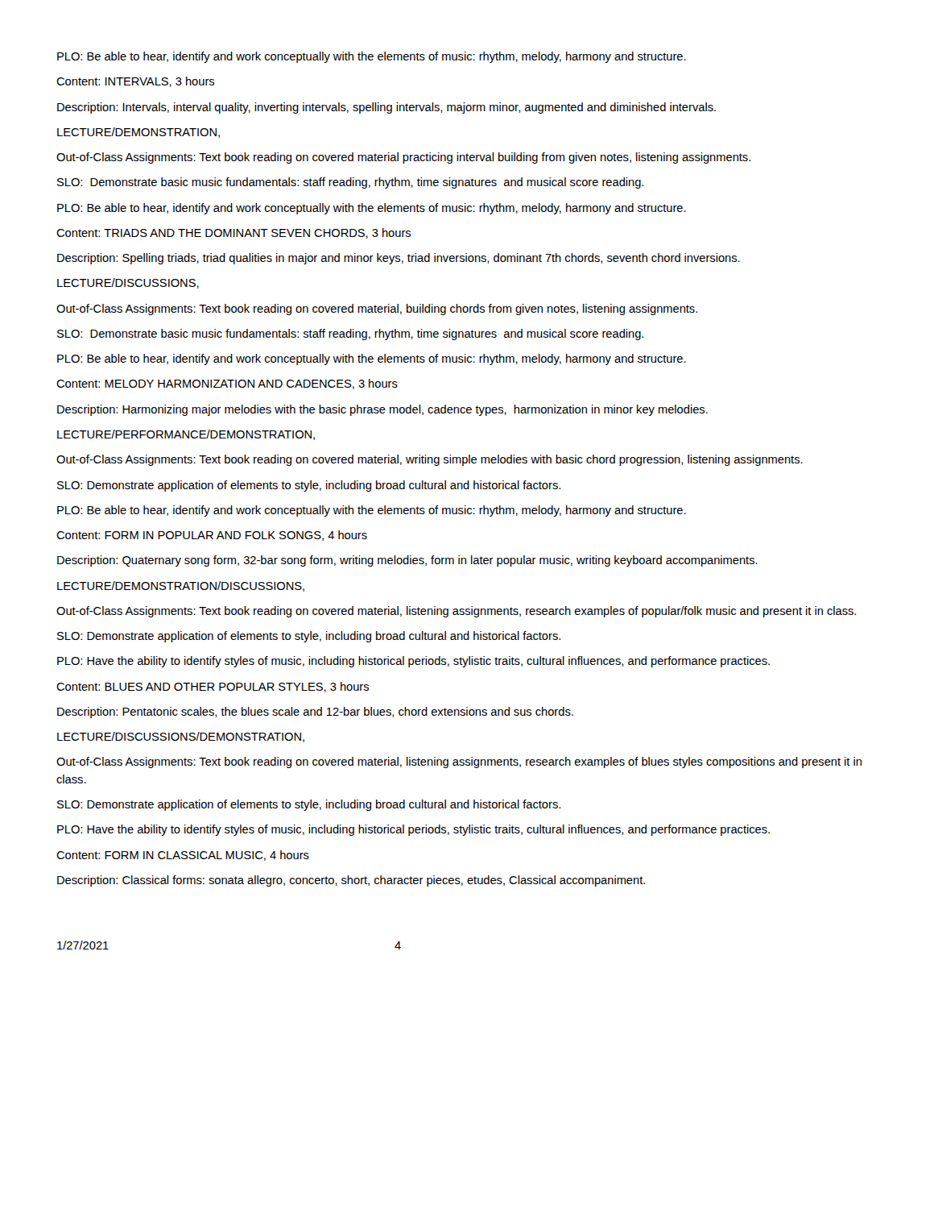PLO: Be able to hear, identify and work conceptually with the elements of music: rhythm, melody, harmony and structure.
Content: INTERVALS, 3 hours
Description: Intervals, interval quality, inverting intervals, spelling intervals, majorm minor, augmented and diminished intervals.
LECTURE/DEMONSTRATION,
Out-of-Class Assignments: Text book reading on covered material practicing interval building from given notes, listening assignments.
SLO: Demonstrate basic music fundamentals: staff reading, rhythm, time signatures and musical score reading.
PLO: Be able to hear, identify and work conceptually with the elements of music: rhythm, melody, harmony and structure.
Content: TRIADS AND THE DOMINANT SEVEN CHORDS, 3 hours
Description: Spelling triads, triad qualities in major and minor keys, triad inversions, dominant 7th chords, seventh chord inversions.
LECTURE/DISCUSSIONS,
Out-of-Class Assignments: Text book reading on covered material, building chords from given notes, listening assignments.
SLO: Demonstrate basic music fundamentals: staff reading, rhythm, time signatures and musical score reading.
PLO: Be able to hear, identify and work conceptually with the elements of music: rhythm, melody, harmony and structure.
Content: MELODY HARMONIZATION AND CADENCES, 3 hours
Description: Harmonizing major melodies with the basic phrase model, cadence types, harmonization in minor key melodies.
LECTURE/PERFORMANCE/DEMONSTRATION,
Out-of-Class Assignments: Text book reading on covered material, writing simple melodies with basic chord progression, listening assignments.
SLO: Demonstrate application of elements to style, including broad cultural and historical factors.
PLO: Be able to hear, identify and work conceptually with the elements of music: rhythm, melody, harmony and structure.
Content: FORM IN POPULAR AND FOLK SONGS, 4 hours
Description: Quaternary song form, 32-bar song form, writing melodies, form in later popular music, writing keyboard accompaniments.
LECTURE/DEMONSTRATION/DISCUSSIONS,
Out-of-Class Assignments: Text book reading on covered material, listening assignments, research examples of popular/folk music and present it in class.
SLO: Demonstrate application of elements to style, including broad cultural and historical factors.
PLO: Have the ability to identify styles of music, including historical periods, stylistic traits, cultural influences, and performance practices.
Content: BLUES AND OTHER POPULAR STYLES, 3 hours
Description: Pentatonic scales, the blues scale and 12-bar blues, chord extensions and sus chords.
LECTURE/DISCUSSIONS/DEMONSTRATION,
Out-of-Class Assignments: Text book reading on covered material, listening assignments, research examples of blues styles compositions and present it in class.
SLO: Demonstrate application of elements to style, including broad cultural and historical factors.
PLO: Have the ability to identify styles of music, including historical periods, stylistic traits, cultural influences, and performance practices.
Content: FORM IN CLASSICAL MUSIC, 4 hours
Description: Classical forms: sonata allegro, concerto, short, character pieces, etudes, Classical accompaniment.
1/27/2021 4